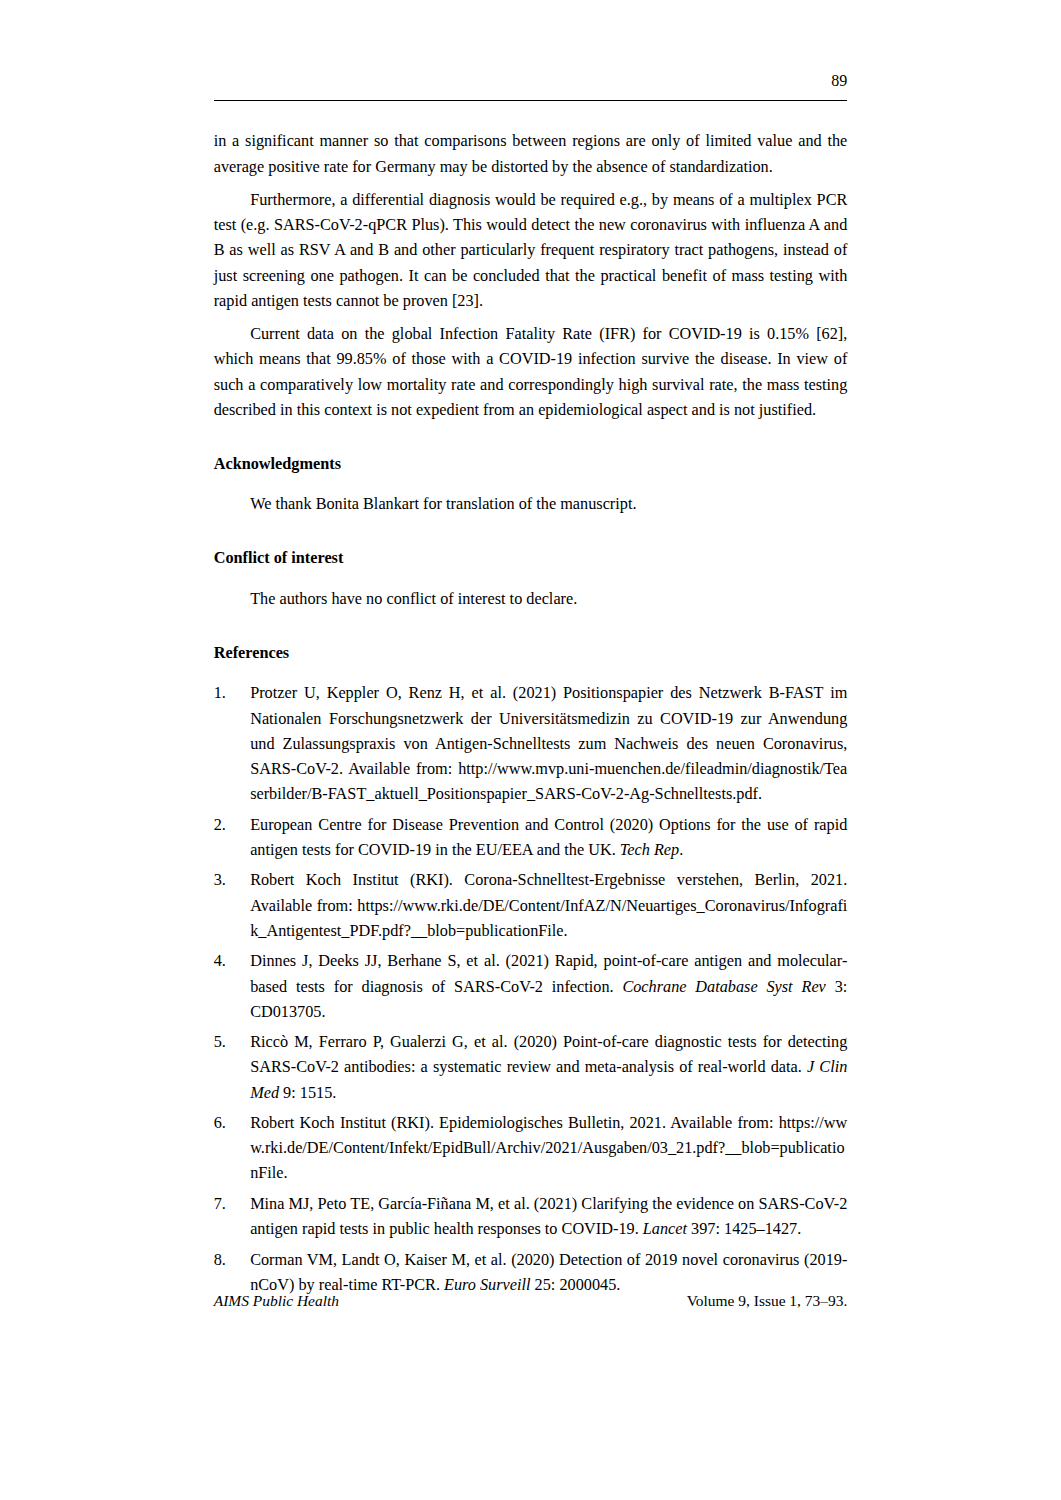89
in a significant manner so that comparisons between regions are only of limited value and the average positive rate for Germany may be distorted by the absence of standardization.
Furthermore, a differential diagnosis would be required e.g., by means of a multiplex PCR test (e.g. SARS-CoV-2-qPCR Plus). This would detect the new coronavirus with influenza A and B as well as RSV A and B and other particularly frequent respiratory tract pathogens, instead of just screening one pathogen. It can be concluded that the practical benefit of mass testing with rapid antigen tests cannot be proven [23].
Current data on the global Infection Fatality Rate (IFR) for COVID-19 is 0.15% [62], which means that 99.85% of those with a COVID-19 infection survive the disease. In view of such a comparatively low mortality rate and correspondingly high survival rate, the mass testing described in this context is not expedient from an epidemiological aspect and is not justified.
Acknowledgments
We thank Bonita Blankart for translation of the manuscript.
Conflict of interest
The authors have no conflict of interest to declare.
References
1.
Protzer U, Keppler O, Renz H, et al. (2021) Positionspapier des Netzwerk B-FAST im Nationalen Forschungsnetzwerk der Universitätsmedizin zu COVID-19 zur Anwendung und Zulassungspraxis von Antigen-Schnelltests zum Nachweis des neuen Coronavirus, SARS-CoV-2. Available from: http://www.mvp.uni-muenchen.de/fileadmin/diagnostik/Teaserbilder/B-FAST_aktuell_Positionspapier_SARS-CoV-2-Ag-Schnelltests.pdf.
2.
European Centre for Disease Prevention and Control (2020) Options for the use of rapid antigen tests for COVID-19 in the EU/EEA and the UK. Tech Rep.
3.
Robert Koch Institut (RKI). Corona-Schnelltest-Ergebnisse verstehen, Berlin, 2021. Available from: https://www.rki.de/DE/Content/InfAZ/N/Neuartiges_Coronavirus/Infografik_Antigentest_PDF.pdf?__blob=publicationFile.
4.
Dinnes J, Deeks JJ, Berhane S, et al. (2021) Rapid, point-of-care antigen and molecular-based tests for diagnosis of SARS-CoV-2 infection. Cochrane Database Syst Rev 3: CD013705.
5.
Riccò M, Ferraro P, Gualerzi G, et al. (2020) Point-of-care diagnostic tests for detecting SARS-CoV-2 antibodies: a systematic review and meta-analysis of real-world data. J Clin Med 9: 1515.
6.
Robert Koch Institut (RKI). Epidemiologisches Bulletin, 2021. Available from: https://www.rki.de/DE/Content/Infekt/EpidBull/Archiv/2021/Ausgaben/03_21.pdf?__blob=publicationFile.
7.
Mina MJ, Peto TE, García-Fiñana M, et al. (2021) Clarifying the evidence on SARS-CoV-2 antigen rapid tests in public health responses to COVID-19. Lancet 397: 1425–1427.
8.
Corman VM, Landt O, Kaiser M, et al. (2020) Detection of 2019 novel coronavirus (2019-nCoV) by real-time RT-PCR. Euro Surveill 25: 2000045.
AIMS Public Health
Volume 9, Issue 1, 73–93.